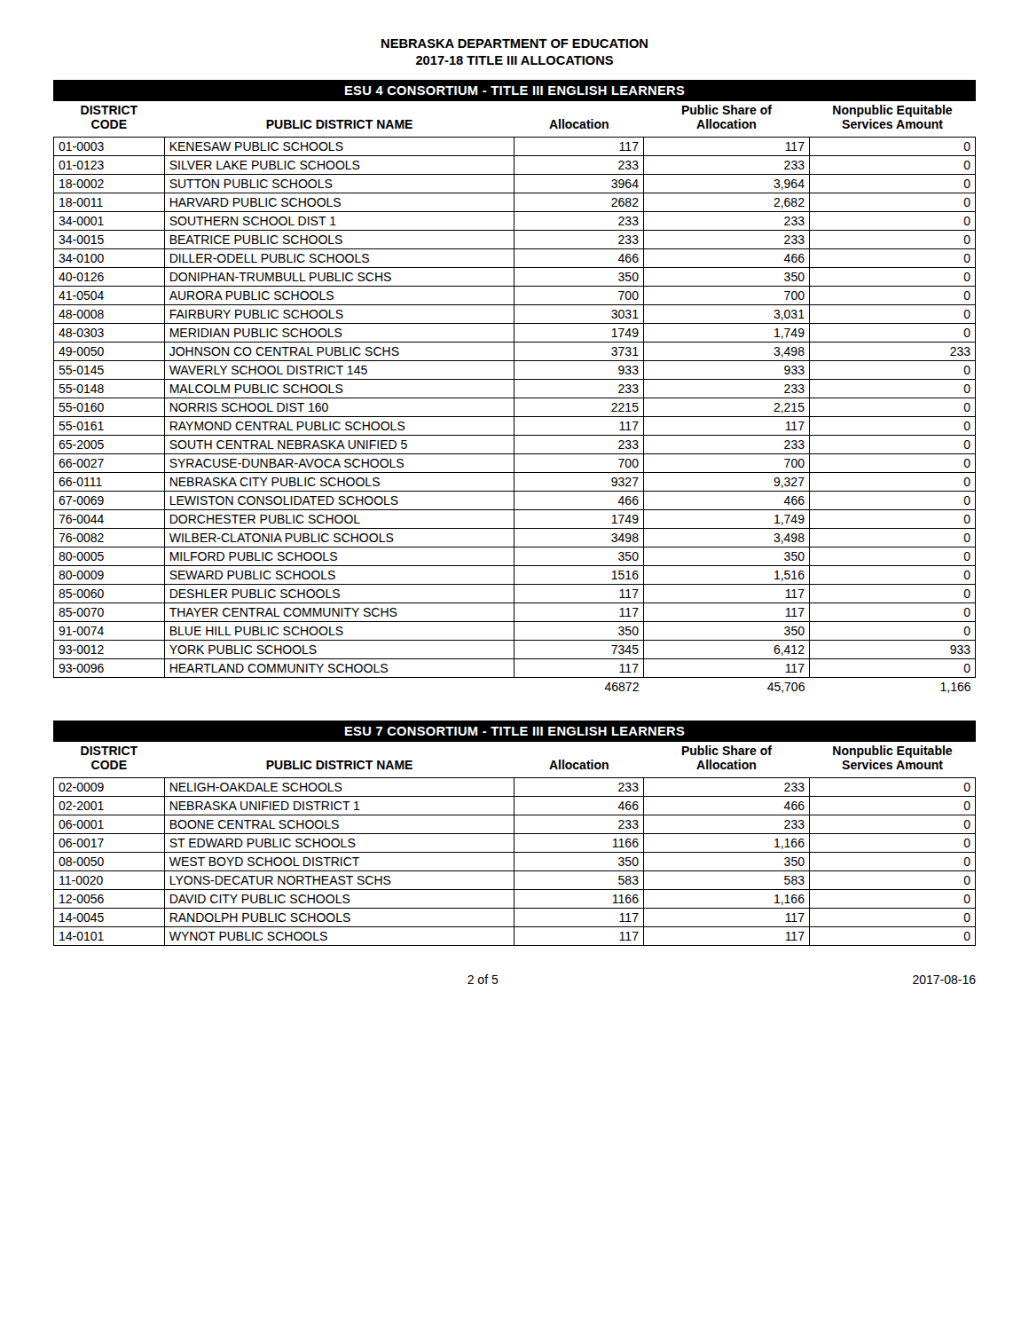NEBRASKA DEPARTMENT OF EDUCATION
2017-18 TITLE III ALLOCATIONS
ESU 4 CONSORTIUM - TITLE III ENGLISH LEARNERS
| DISTRICT CODE | PUBLIC DISTRICT NAME | Allocation | Public Share of Allocation | Nonpublic Equitable Services Amount |
| --- | --- | --- | --- | --- |
| 01-0003 | KENESAW PUBLIC SCHOOLS | 117 | 117 | 0 |
| 01-0123 | SILVER LAKE PUBLIC SCHOOLS | 233 | 233 | 0 |
| 18-0002 | SUTTON PUBLIC SCHOOLS | 3964 | 3,964 | 0 |
| 18-0011 | HARVARD PUBLIC SCHOOLS | 2682 | 2,682 | 0 |
| 34-0001 | SOUTHERN SCHOOL DIST 1 | 233 | 233 | 0 |
| 34-0015 | BEATRICE PUBLIC SCHOOLS | 233 | 233 | 0 |
| 34-0100 | DILLER-ODELL PUBLIC SCHOOLS | 466 | 466 | 0 |
| 40-0126 | DONIPHAN-TRUMBULL PUBLIC SCHS | 350 | 350 | 0 |
| 41-0504 | AURORA PUBLIC SCHOOLS | 700 | 700 | 0 |
| 48-0008 | FAIRBURY PUBLIC SCHOOLS | 3031 | 3,031 | 0 |
| 48-0303 | MERIDIAN PUBLIC SCHOOLS | 1749 | 1,749 | 0 |
| 49-0050 | JOHNSON CO CENTRAL PUBLIC SCHS | 3731 | 3,498 | 233 |
| 55-0145 | WAVERLY SCHOOL DISTRICT 145 | 933 | 933 | 0 |
| 55-0148 | MALCOLM PUBLIC SCHOOLS | 233 | 233 | 0 |
| 55-0160 | NORRIS SCHOOL DIST 160 | 2215 | 2,215 | 0 |
| 55-0161 | RAYMOND CENTRAL PUBLIC SCHOOLS | 117 | 117 | 0 |
| 65-2005 | SOUTH CENTRAL NEBRASKA UNIFIED 5 | 233 | 233 | 0 |
| 66-0027 | SYRACUSE-DUNBAR-AVOCA SCHOOLS | 700 | 700 | 0 |
| 66-0111 | NEBRASKA CITY PUBLIC SCHOOLS | 9327 | 9,327 | 0 |
| 67-0069 | LEWISTON CONSOLIDATED SCHOOLS | 466 | 466 | 0 |
| 76-0044 | DORCHESTER PUBLIC SCHOOL | 1749 | 1,749 | 0 |
| 76-0082 | WILBER-CLATONIA PUBLIC SCHOOLS | 3498 | 3,498 | 0 |
| 80-0005 | MILFORD PUBLIC SCHOOLS | 350 | 350 | 0 |
| 80-0009 | SEWARD PUBLIC SCHOOLS | 1516 | 1,516 | 0 |
| 85-0060 | DESHLER PUBLIC SCHOOLS | 117 | 117 | 0 |
| 85-0070 | THAYER CENTRAL COMMUNITY SCHS | 117 | 117 | 0 |
| 91-0074 | BLUE HILL PUBLIC SCHOOLS | 350 | 350 | 0 |
| 93-0012 | YORK PUBLIC SCHOOLS | 7345 | 6,412 | 933 |
| 93-0096 | HEARTLAND COMMUNITY SCHOOLS | 117 | 117 | 0 |
| | | 46872 | 45,706 | 1,166 |
ESU 7 CONSORTIUM - TITLE III ENGLISH LEARNERS
| DISTRICT CODE | PUBLIC DISTRICT NAME | Allocation | Public Share of Allocation | Nonpublic Equitable Services Amount |
| --- | --- | --- | --- | --- |
| 02-0009 | NELIGH-OAKDALE SCHOOLS | 233 | 233 | 0 |
| 02-2001 | NEBRASKA UNIFIED DISTRICT 1 | 466 | 466 | 0 |
| 06-0001 | BOONE CENTRAL SCHOOLS | 233 | 233 | 0 |
| 06-0017 | ST EDWARD PUBLIC SCHOOLS | 1166 | 1,166 | 0 |
| 08-0050 | WEST BOYD SCHOOL DISTRICT | 350 | 350 | 0 |
| 11-0020 | LYONS-DECATUR NORTHEAST SCHS | 583 | 583 | 0 |
| 12-0056 | DAVID CITY PUBLIC SCHOOLS | 1166 | 1,166 | 0 |
| 14-0045 | RANDOLPH PUBLIC SCHOOLS | 117 | 117 | 0 |
| 14-0101 | WYNOT PUBLIC SCHOOLS | 117 | 117 | 0 |
2 of 5 2017-08-16